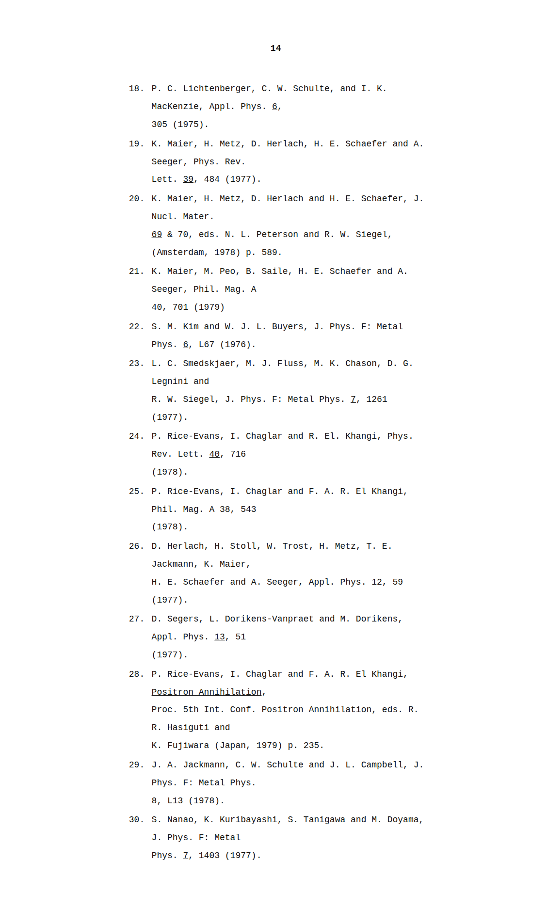14
18. P. C. Lichtenberger, C. W. Schulte, and I. K. MacKenzie, Appl. Phys. 6, 305 (1975).
19. K. Maier, H. Metz, D. Herlach, H. E. Schaefer and A. Seeger, Phys. Rev. Lett. 39, 484 (1977).
20. K. Maier, H. Metz, D. Herlach and H. E. Schaefer, J. Nucl. Mater. 69 & 70, eds. N. L. Peterson and R. W. Siegel, (Amsterdam, 1978) p. 589.
21. K. Maier, M. Peo, B. Saile, H. E. Schaefer and A. Seeger, Phil. Mag. A 40, 701 (1979)
22. S. M. Kim and W. J. L. Buyers, J. Phys. F: Metal Phys. 6, L67 (1976).
23. L. C. Smedskjaer, M. J. Fluss, M. K. Chason, D. G. Legnini and R. W. Siegel, J. Phys. F: Metal Phys. 7, 1261 (1977).
24. P. Rice-Evans, I. Chaglar and R. El. Khangi, Phys. Rev. Lett. 40, 716 (1978).
25. P. Rice-Evans, I. Chaglar and F. A. R. El Khangi, Phil. Mag. A 38, 543 (1978).
26. D. Herlach, H. Stoll, W. Trost, H. Metz, T. E. Jackmann, K. Maier, H. E. Schaefer and A. Seeger, Appl. Phys. 12, 59 (1977).
27. D. Segers, L. Dorikens-Vanpraet and M. Dorikens, Appl. Phys. 13, 51 (1977).
28. P. Rice-Evans, I. Chaglar and F. A. R. El Khangi, Positron Annihilation, Proc. 5th Int. Conf. Positron Annihilation, eds. R. R. Hasiguti and K. Fujiwara (Japan, 1979) p. 235.
29. J. A. Jackmann, C. W. Schulte and J. L. Campbell, J. Phys. F: Metal Phys. 8, L13 (1978).
30. S. Nanao, K. Kuribayashi, S. Tanigawa and M. Doyama, J. Phys. F: Metal Phys. 7, 1403 (1977).